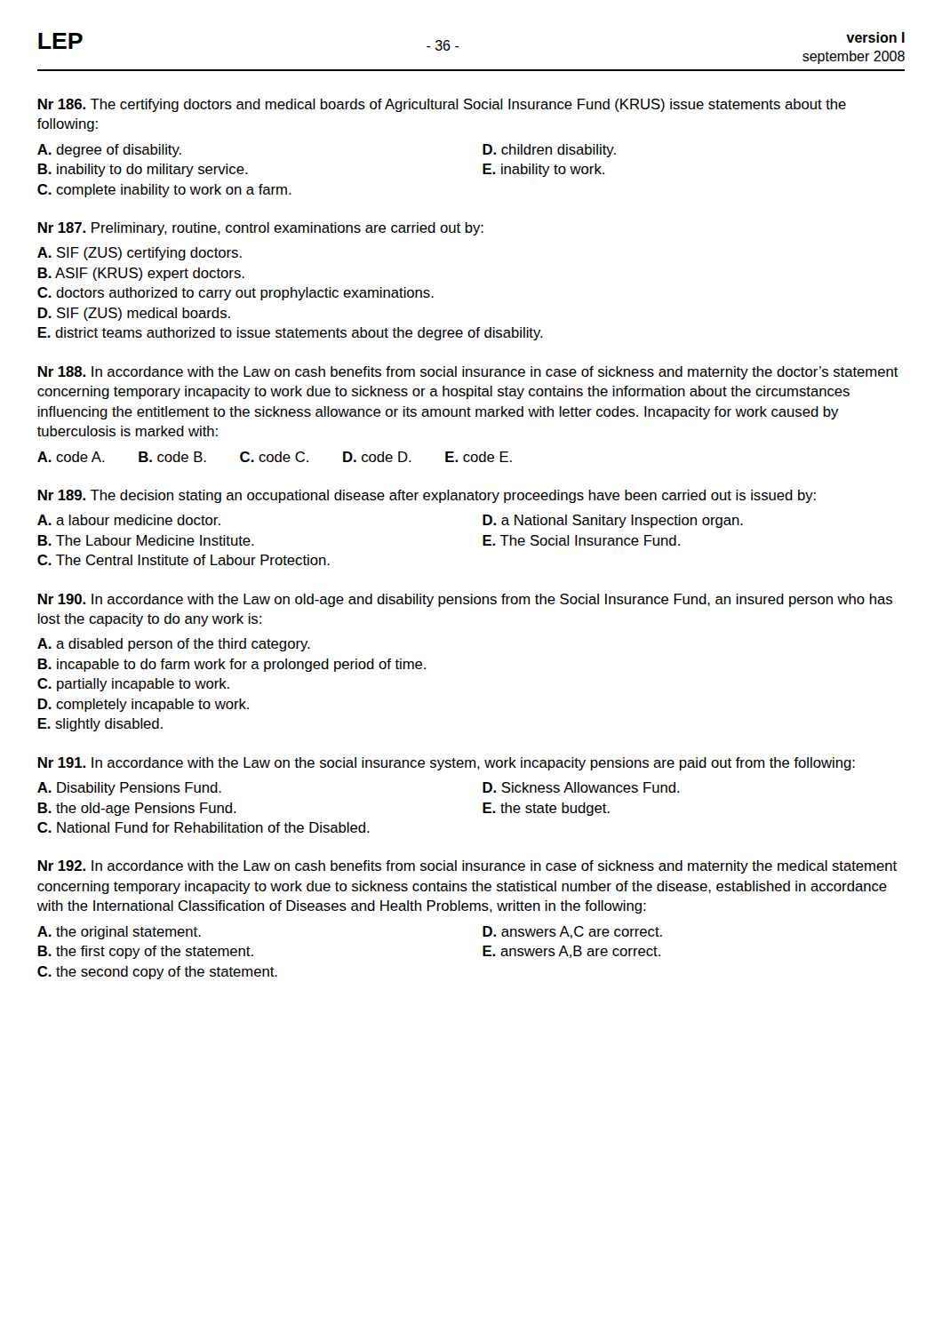LEP
- 36 -
version I
september 2008
Nr 186. The certifying doctors and medical boards of Agricultural Social Insurance Fund (KRUS) issue statements about the following:
A. degree of disability.
B. inability to do military service.
C. complete inability to work on a farm.
D. children disability.
E. inability to work.
Nr 187. Preliminary, routine, control examinations are carried out by:
A. SIF (ZUS) certifying doctors.
B. ASIF (KRUS) expert doctors.
C. doctors authorized to carry out prophylactic examinations.
D. SIF (ZUS) medical boards.
E. district teams authorized to issue statements about the degree of disability.
Nr 188. In accordance with the Law on cash benefits from social insurance in case of sickness and maternity the doctor’s statement concerning temporary incapacity to work due to sickness or a hospital stay contains the information about the circumstances influencing the entitlement to the sickness allowance or its amount marked with letter codes. Incapacity for work caused by tuberculosis is marked with:
A. code A. B. code B. C. code C. D. code D. E. code E.
Nr 189. The decision stating an occupational disease after explanatory proceedings have been carried out is issued by:
A. a labour medicine doctor.
B. The Labour Medicine Institute.
C. The Central Institute of Labour Protection.
D. a National Sanitary Inspection organ.
E. The Social Insurance Fund.
Nr 190. In accordance with the Law on old-age and disability pensions from the Social Insurance Fund, an insured person who has lost the capacity to do any work is:
A. a disabled person of the third category.
B. incapable to do farm work for a prolonged period of time.
C. partially incapable to work.
D. completely incapable to work.
E. slightly disabled.
Nr 191. In accordance with the Law on the social insurance system, work incapacity pensions are paid out from the following:
A. Disability Pensions Fund.
B. the old-age Pensions Fund.
C. National Fund for Rehabilitation of the Disabled.
D. Sickness Allowances Fund.
E. the state budget.
Nr 192. In accordance with the Law on cash benefits from social insurance in case of sickness and maternity the medical statement concerning temporary incapacity to work due to sickness contains the statistical number of the disease, established in accordance with the International Classification of Diseases and Health Problems, written in the following:
A. the original statement.
B. the first copy of the statement.
C. the second copy of the statement.
D. answers A,C are correct.
E. answers A,B are correct.